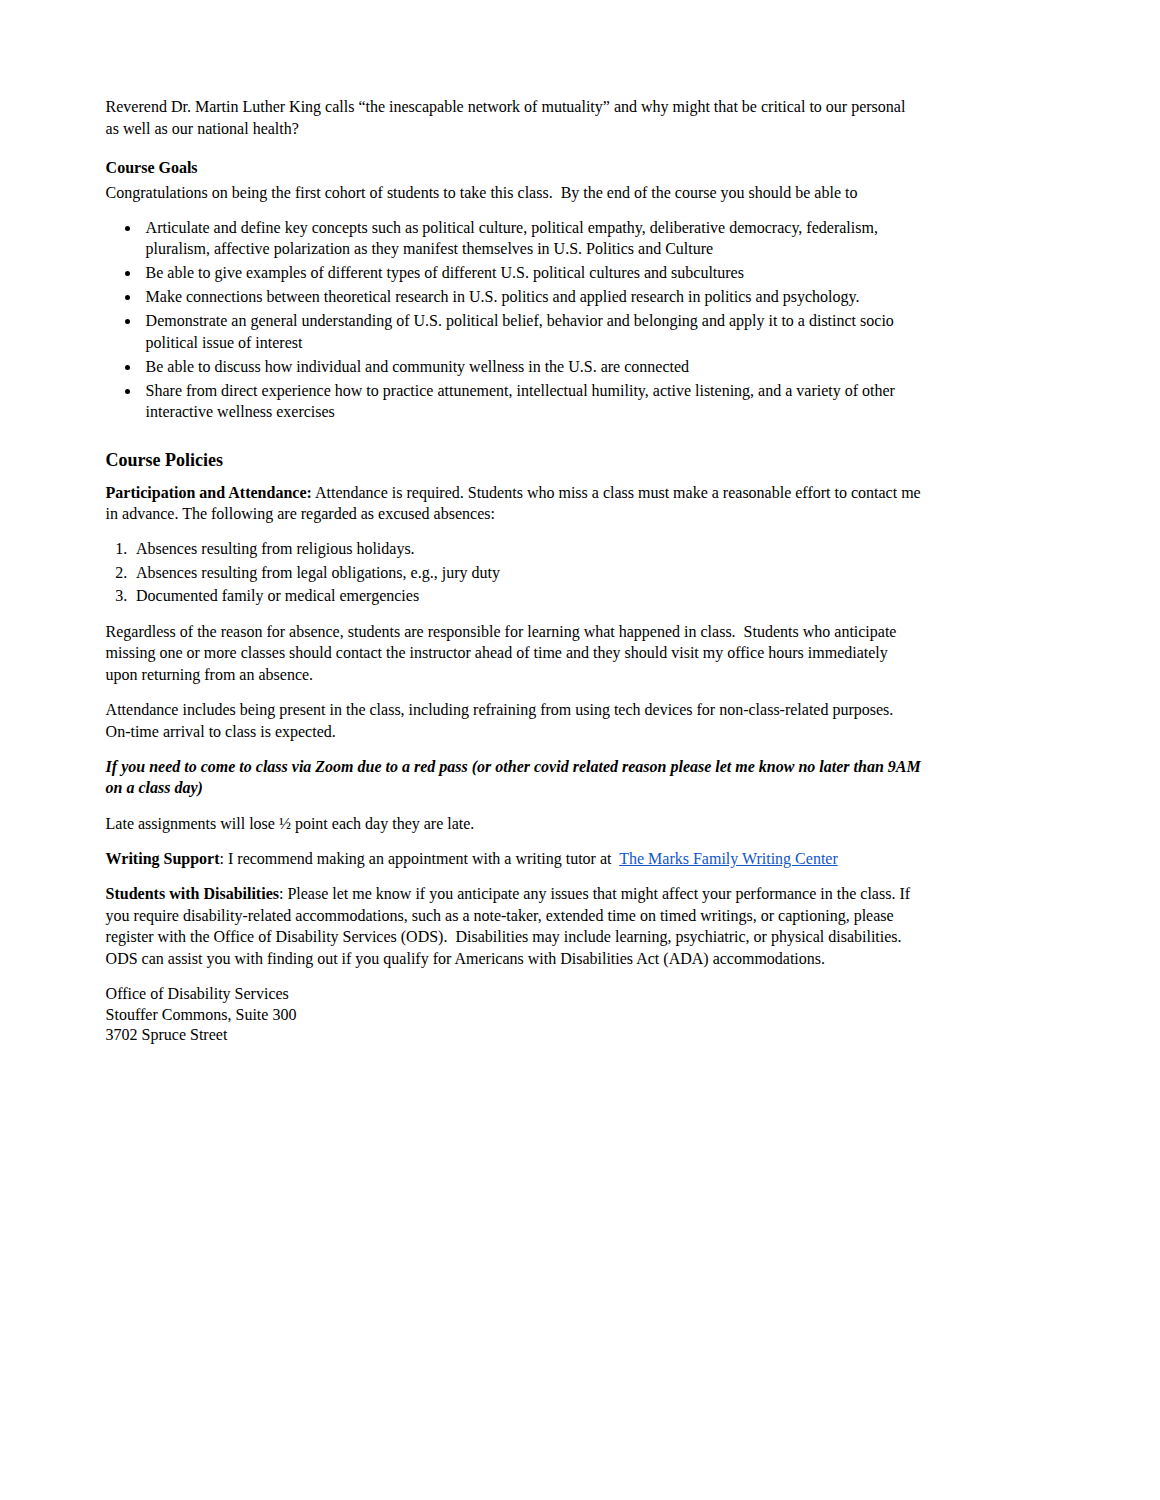Reverend Dr. Martin Luther King calls “the inescapable network of mutuality” and why might that be critical to our personal as well as our national health?
Course Goals
Congratulations on being the first cohort of students to take this class. By the end of the course you should be able to
Articulate and define key concepts such as political culture, political empathy, deliberative democracy, federalism, pluralism, affective polarization as they manifest themselves in U.S. Politics and Culture
Be able to give examples of different types of different U.S. political cultures and subcultures
Make connections between theoretical research in U.S. politics and applied research in politics and psychology.
Demonstrate an general understanding of U.S. political belief, behavior and belonging and apply it to a distinct socio political issue of interest
Be able to discuss how individual and community wellness in the U.S. are connected
Share from direct experience how to practice attunement, intellectual humility, active listening, and a variety of other interactive wellness exercises
Course Policies
Participation and Attendance: Attendance is required. Students who miss a class must make a reasonable effort to contact me in advance. The following are regarded as excused absences:
Absences resulting from religious holidays.
Absences resulting from legal obligations, e.g., jury duty
Documented family or medical emergencies
Regardless of the reason for absence, students are responsible for learning what happened in class. Students who anticipate missing one or more classes should contact the instructor ahead of time and they should visit my office hours immediately upon returning from an absence.
Attendance includes being present in the class, including refraining from using tech devices for non-class-related purposes. On-time arrival to class is expected.
If you need to come to class via Zoom due to a red pass (or other covid related reason please let me know no later than 9AM on a class day)
Late assignments will lose ½ point each day they are late.
Writing Support: I recommend making an appointment with a writing tutor at The Marks Family Writing Center
Students with Disabilities: Please let me know if you anticipate any issues that might affect your performance in the class. If you require disability-related accommodations, such as a note-taker, extended time on timed writings, or captioning, please register with the Office of Disability Services (ODS). Disabilities may include learning, psychiatric, or physical disabilities. ODS can assist you with finding out if you qualify for Americans with Disabilities Act (ADA) accommodations.
Office of Disability Services
Stouffer Commons, Suite 300
3702 Spruce Street